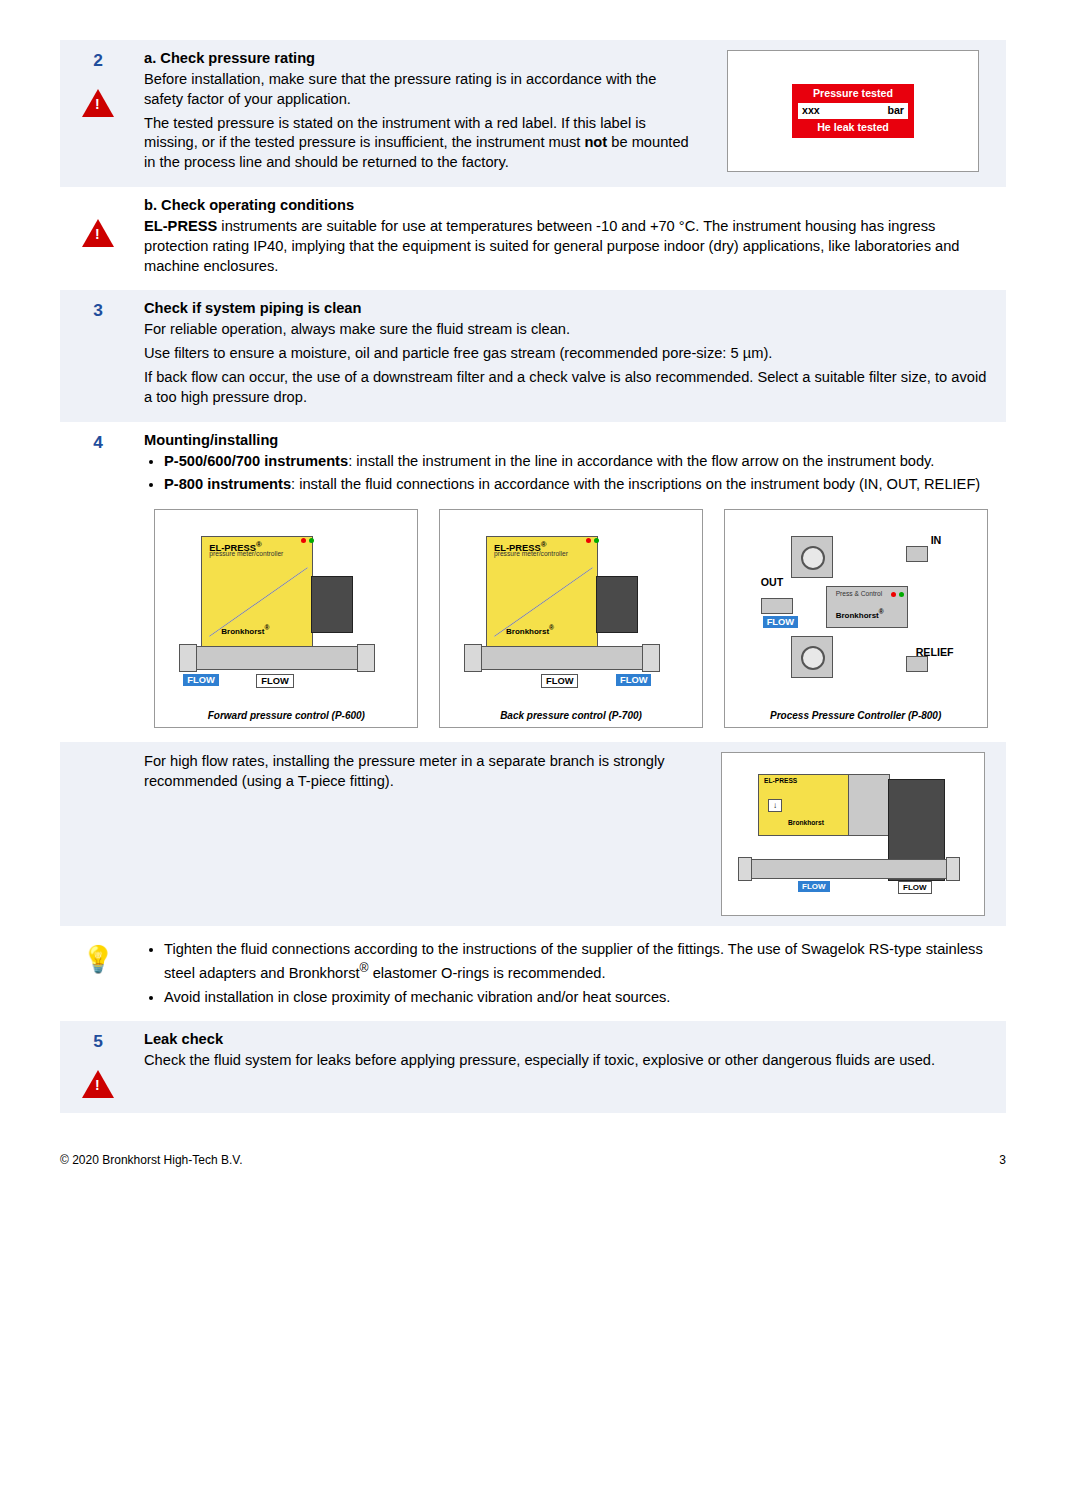| 2 | a. Check pressure rating Before installation, make sure that the pressure rating is in accordance with the safety factor of your application. The tested pressure is stated on the instrument with a red label. If this label is missing, or if the tested pressure is insufficient, the instrument must not be mounted in the process line and should be returned to the factory. | Pressure tested xxx bar He leak tested |
| | b. Check operating conditions EL-PRESS instruments are suitable for use at temperatures between -10 and +70 °C. The instrument housing has ingress protection rating IP40, implying that the equipment is suited for general purpose indoor (dry) applications, like laboratories and machine enclosures. |
| 3 | Check if system piping is clean For reliable operation, always make sure the fluid stream is clean. Use filters to ensure a moisture, oil and particle free gas stream (recommended pore-size: 5 µm). If back flow can occur, the use of a downstream filter and a check valve is also recommended. Select a suitable filter size, to avoid a too high pressure drop. |
| 4 | Mounting/installing P-500/600/700 instruments : install the instrument in the line in accordance with the flow arrow on the instrument body. P-800 instruments : install the fluid connections in accordance with the inscriptions on the instrument body (IN, OUT, RELIEF) / EL-PRESS ® pressure meter/controller Bronkhorst ® FLOW FLOW Forward pressure control (P-600) / EL-PRESS ® pressure meter/controller Bronkhorst ® FLOW FLOW Back pressure control (P-700) / IN OUT RELIEF Bronkhorst ® Press & Control FLOW Process Pressure Controller (P-800) / |
| | For high flow rates, installing the pressure meter in a separate branch is strongly recommended (using a T-piece fitting). | EL-PRESS ↓ Bronkhorst FLOW FLOW |
| 💡 | Tighten the fluid connections according to the instructions of the supplier of the fittings. The use of Swagelok RS-type stainless steel adapters and Bronkhorst ® elastomer O-rings is recommended. Avoid installation in close proximity of mechanic vibration and/or heat sources. |
| 5 | Leak check Check the fluid system for leaks before applying pressure, especially if toxic, explosive or other dangerous fluids are used. |
© 2020 Bronkhorst High-Tech B.V. 3